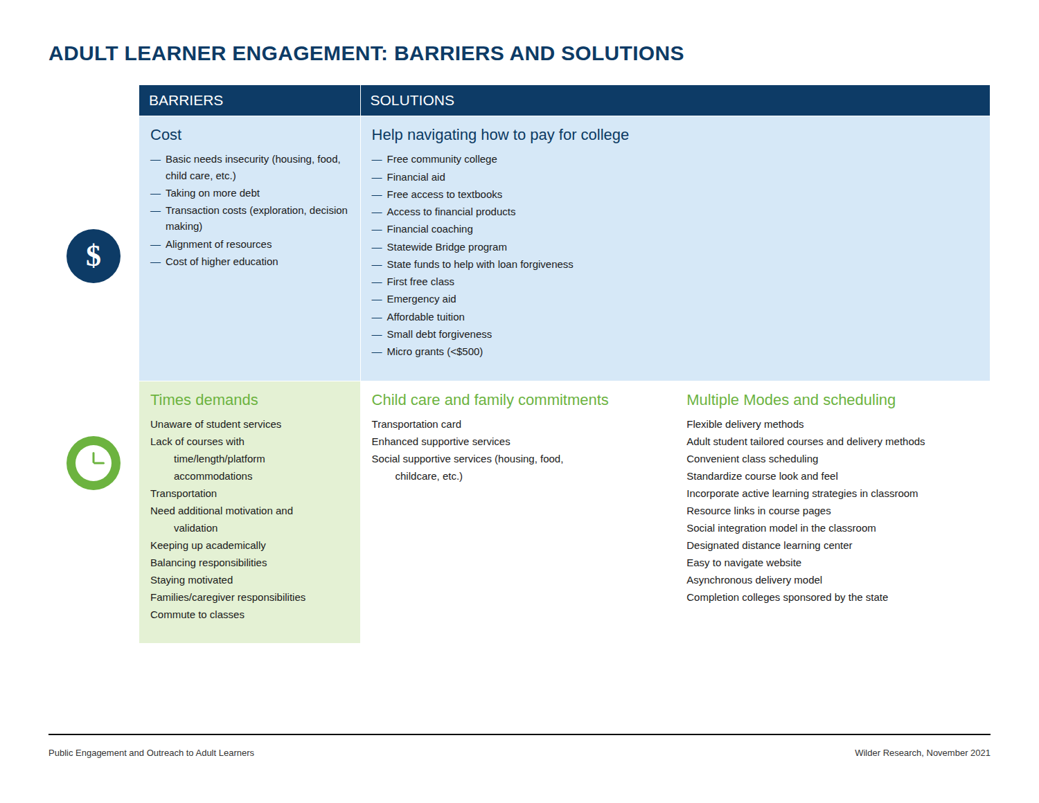Adult Learner Engagement: Barriers and Solutions
$
| BARRIERS | SOLUTIONS |
| --- | --- |
| Cost Basic needs insecurity (housing, food, child care, etc.) Taking on more debt Transaction costs (exploration, decision making) Alignment of resources Cost of higher education | Help navigating how to pay for college Free community college Financial aid Free access to textbooks Access to financial products Financial coaching Statewide Bridge program State funds to help with loan forgiveness First free class Emergency aid Affordable tuition Small debt forgiveness Micro grants (<$500) |
| Times demands Unaware of student services Lack of courses with time/length/platform accommodations Transportation Need additional motivation and validation Keeping up academically Balancing responsibilities Staying motivated Families/caregiver responsibilities Commute to classes | Child care and family commitments Transportation card Enhanced supportive services Social supportive services (housing, food, childcare, etc.) | Multiple Modes and scheduling Flexible delivery methods Adult student tailored courses and delivery methods Convenient class scheduling Standardize course look and feel Incorporate active learning strategies in classroom Resource links in course pages Social integration model in the classroom Designated distance learning center Easy to navigate website Asynchronous delivery model Completion colleges sponsored by the state |
Public Engagement and Outreach to Adult Learners Wilder Research, November 2021